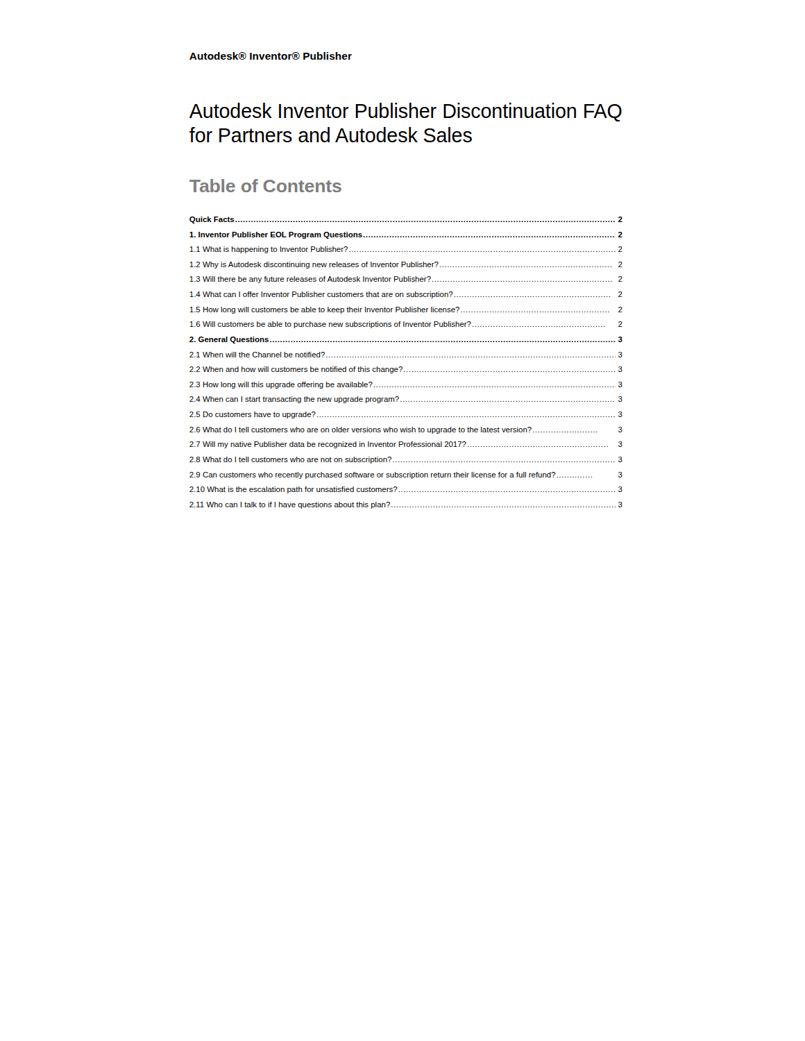Autodesk® Inventor® Publisher
Autodesk Inventor Publisher Discontinuation FAQ for Partners and Autodesk Sales
Table of Contents
Quick Facts ........................................................................................................................................................... 2
1. Inventor Publisher EOL Program Questions ......................................................................................................... 2
1.1 What is happening to Inventor Publisher? ....................................................................................................... 2
1.2 Why is Autodesk discontinuing new releases of Inventor Publisher? .................................................................. 2
1.3 Will there be any future releases of Autodesk Inventor Publisher? ..................................................................... 2
1.4 What can I offer Inventor Publisher customers that are on subscription? ............................................................ 2
1.5 How long will customers be able to keep their Inventor Publisher license? ......................................................... 2
1.6 Will customers be able to purchase new subscriptions of Inventor Publisher? ................................................... 2
2. General Questions ................................................................................................................................................. 3
2.1 When will the Channel be notified? ................................................................................................................. 3
2.2 When and how will customers be notified of this change? ................................................................................. 3
2.3 How long will this upgrade offering be available? ................................................................................................. 3
2.4 When can I start transacting the new upgrade program? ..................................................................................... 3
2.5 Do customers have to upgrade? ....................................................................................................................... 3
2.6 What do I tell customers who are on older versions who wish to upgrade to the latest version? ......................... 3
2.7 Will my native Publisher data be recognized in Inventor Professional 2017? ...................................................... 3
2.8 What do I tell customers who are not on subscription? ....................................................................................... 3
2.9 Can customers who recently purchased software or subscription return their license for a full refund? .............. 3
2.10 What is the escalation path for unsatisfied customers? ..................................................................................... 3
2.11 Who can I talk to if I have questions about this plan? ....................................................................................... 3